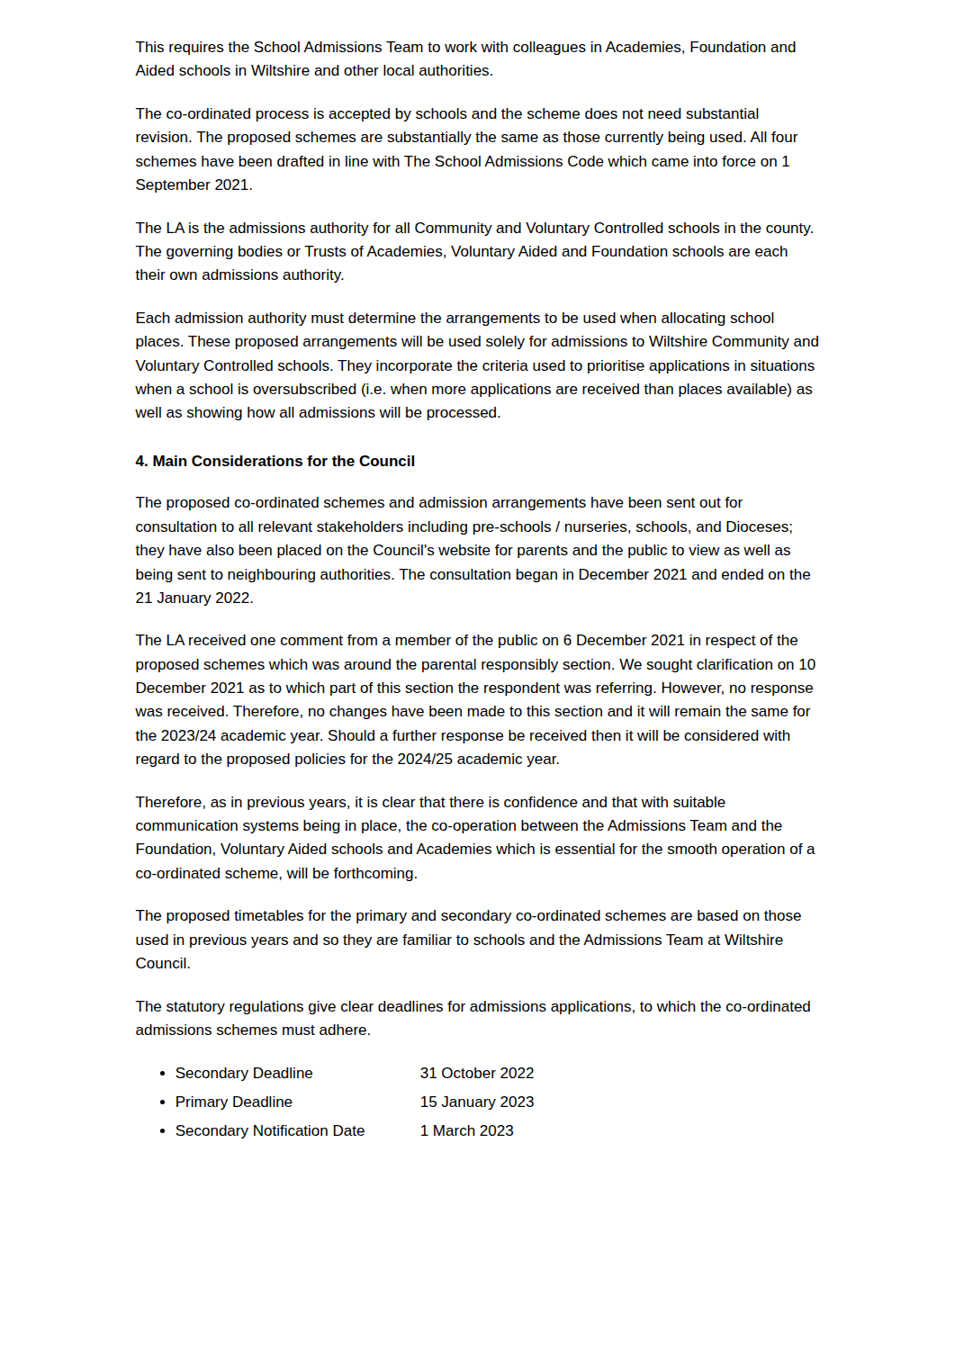This requires the School Admissions Team to work with colleagues in Academies, Foundation and Aided schools in Wiltshire and other local authorities.
The co-ordinated process is accepted by schools and the scheme does not need substantial revision. The proposed schemes are substantially the same as those currently being used. All four schemes have been drafted in line with The School Admissions Code which came into force on 1 September 2021.
The LA is the admissions authority for all Community and Voluntary Controlled schools in the county. The governing bodies or Trusts of Academies, Voluntary Aided and Foundation schools are each their own admissions authority.
Each admission authority must determine the arrangements to be used when allocating school places. These proposed arrangements will be used solely for admissions to Wiltshire Community and Voluntary Controlled schools. They incorporate the criteria used to prioritise applications in situations when a school is oversubscribed (i.e. when more applications are received than places available) as well as showing how all admissions will be processed.
4. Main Considerations for the Council
The proposed co-ordinated schemes and admission arrangements have been sent out for consultation to all relevant stakeholders including pre-schools / nurseries, schools, and Dioceses; they have also been placed on the Council's website for parents and the public to view as well as being sent to neighbouring authorities. The consultation began in December 2021 and ended on the 21 January 2022.
The LA received one comment from a member of the public on 6 December 2021 in respect of the proposed schemes which was around the parental responsibly section. We sought clarification on 10 December 2021 as to which part of this section the respondent was referring. However, no response was received. Therefore, no changes have been made to this section and it will remain the same for the 2023/24 academic year. Should a further response be received then it will be considered with regard to the proposed policies for the 2024/25 academic year.
Therefore, as in previous years, it is clear that there is confidence and that with suitable communication systems being in place, the co-operation between the Admissions Team and the Foundation, Voluntary Aided schools and Academies which is essential for the smooth operation of a co-ordinated scheme, will be forthcoming.
The proposed timetables for the primary and secondary co-ordinated schemes are based on those used in previous years and so they are familiar to schools and the Admissions Team at Wiltshire Council.
The statutory regulations give clear deadlines for admissions applications, to which the co-ordinated admissions schemes must adhere.
Secondary Deadline31 October 2022
Primary Deadline15 January 2023
Secondary Notification Date1 March 2023